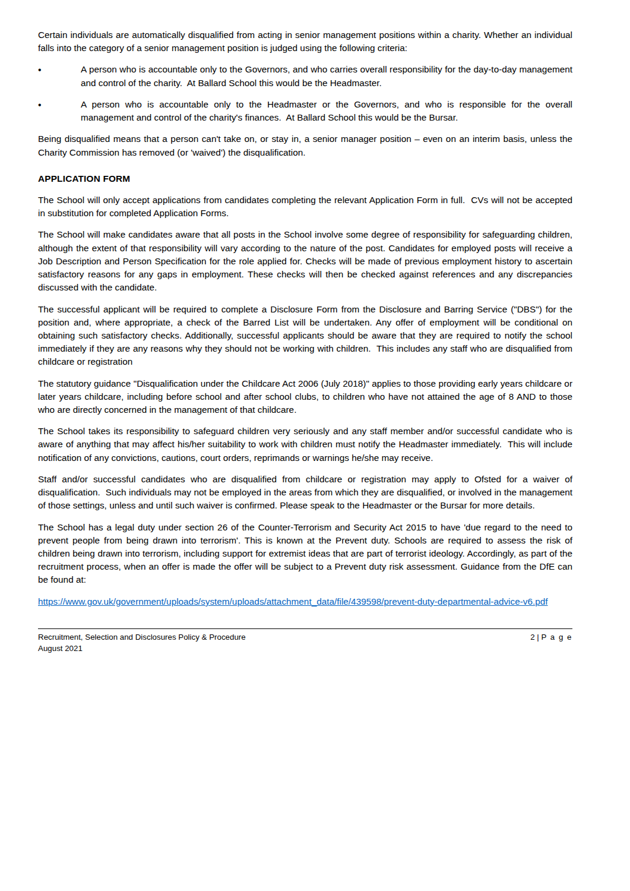Certain individuals are automatically disqualified from acting in senior management positions within a charity. Whether an individual falls into the category of a senior management position is judged using the following criteria:
A person who is accountable only to the Governors, and who carries overall responsibility for the day-to-day management and control of the charity. At Ballard School this would be the Headmaster.
A person who is accountable only to the Headmaster or the Governors, and who is responsible for the overall management and control of the charity's finances. At Ballard School this would be the Bursar.
Being disqualified means that a person can't take on, or stay in, a senior manager position – even on an interim basis, unless the Charity Commission has removed (or 'waived') the disqualification.
Application Form
The School will only accept applications from candidates completing the relevant Application Form in full. CVs will not be accepted in substitution for completed Application Forms.
The School will make candidates aware that all posts in the School involve some degree of responsibility for safeguarding children, although the extent of that responsibility will vary according to the nature of the post. Candidates for employed posts will receive a Job Description and Person Specification for the role applied for. Checks will be made of previous employment history to ascertain satisfactory reasons for any gaps in employment. These checks will then be checked against references and any discrepancies discussed with the candidate.
The successful applicant will be required to complete a Disclosure Form from the Disclosure and Barring Service ("DBS") for the position and, where appropriate, a check of the Barred List will be undertaken. Any offer of employment will be conditional on obtaining such satisfactory checks. Additionally, successful applicants should be aware that they are required to notify the school immediately if they are any reasons why they should not be working with children. This includes any staff who are disqualified from childcare or registration
The statutory guidance "Disqualification under the Childcare Act 2006 (July 2018)" applies to those providing early years childcare or later years childcare, including before school and after school clubs, to children who have not attained the age of 8 AND to those who are directly concerned in the management of that childcare.
The School takes its responsibility to safeguard children very seriously and any staff member and/or successful candidate who is aware of anything that may affect his/her suitability to work with children must notify the Headmaster immediately. This will include notification of any convictions, cautions, court orders, reprimands or warnings he/she may receive.
Staff and/or successful candidates who are disqualified from childcare or registration may apply to Ofsted for a waiver of disqualification. Such individuals may not be employed in the areas from which they are disqualified, or involved in the management of those settings, unless and until such waiver is confirmed. Please speak to the Headmaster or the Bursar for more details.
The School has a legal duty under section 26 of the Counter-Terrorism and Security Act 2015 to have 'due regard to the need to prevent people from being drawn into terrorism'. This is known at the Prevent duty. Schools are required to assess the risk of children being drawn into terrorism, including support for extremist ideas that are part of terrorist ideology. Accordingly, as part of the recruitment process, when an offer is made the offer will be subject to a Prevent duty risk assessment. Guidance from the DfE can be found at:
https://www.gov.uk/government/uploads/system/uploads/attachment_data/file/439598/prevent-duty-departmental-advice-v6.pdf
Recruitment, Selection and Disclosures Policy & Procedure
August 2021
2 | P a g e